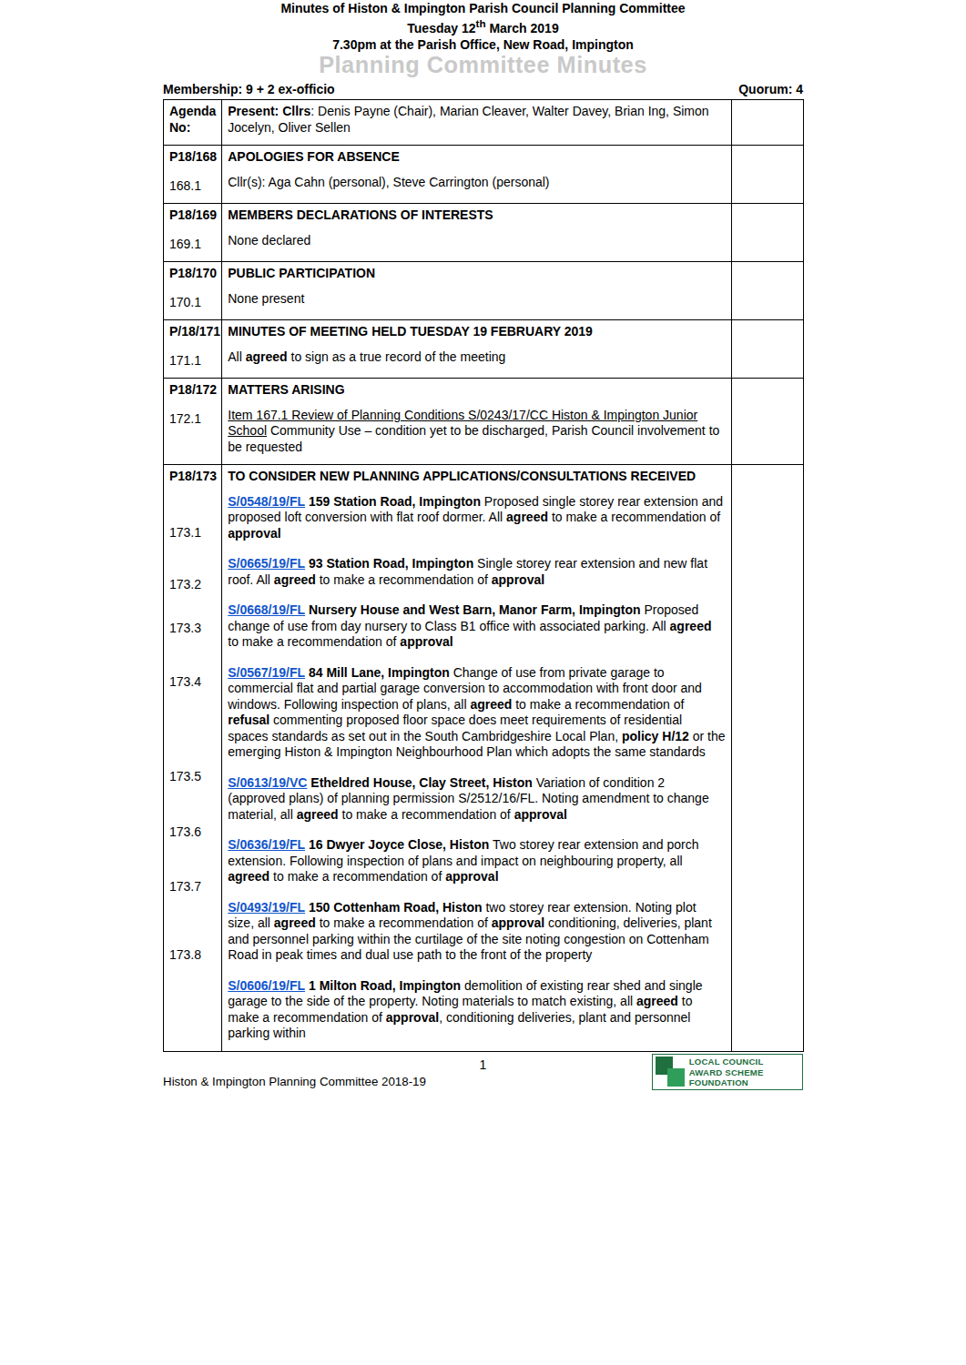Minutes of Histon & Impington Parish Council Planning Committee Tuesday 12th March 2019 7.30pm at the Parish Office, New Road, Impington
Planning Committee Minutes
Membership: 9 + 2 ex-officio Quorum: 4
| Agenda No: | Present: Cllrs : Denis Payne (Chair), Marian Cleaver, Walter Davey, Brian Ing, Simon Jocelyn, Oliver Sellen | |
| P18/168 168.1 | Apologies for absence Cllr(s): Aga Cahn (personal), Steve Carrington (personal) | |
| P18/169 169.1 | Members declarations of interests None declared | |
| P18/170 170.1 | Public participation None present | |
| P/18/171 171.1 | Minutes of meeting held Tuesday 19 February 2019 All agreed to sign as a true record of the meeting | |
| P18/172 172.1 | Matters arising Item 167.1 Review of Planning Conditions S/0243/17/CC Histon & Impington Junior School Community Use – condition yet to be discharged, Parish Council involvement to be requested | |
| P18/173 173.1 173.2 173.3 173.4 173.5 173.6 173.7 173.8 | To consider new planning applications/consultations received S/0548/19/FL 159 Station Road, Impington Proposed single storey rear extension and proposed loft conversion with flat roof dormer. All agreed to make a recommendation of approval S/0665/19/FL 93 Station Road, Impington Single storey rear extension and new flat roof. All agreed to make a recommendation of approval S/0668/19/FL Nursery House and West Barn, Manor Farm, Impington Proposed change of use from day nursery to Class B1 office with associated parking. All agreed to make a recommendation of approval S/0567/19/FL 84 Mill Lane, Impington Change of use from private garage to commercial flat and partial garage conversion to accommodation with front door and windows. Following inspection of plans, all agreed to make a recommendation of refusal commenting proposed floor space does meet requirements of residential spaces standards as set out in the South Cambridgeshire Local Plan, policy H/12 or the emerging Histon & Impington Neighbourhood Plan which adopts the same standards S/0613/19/VC Etheldred House, Clay Street, Histon Variation of condition 2 (approved plans) of planning permission S/2512/16/FL. Noting amendment to change material, all agreed to make a recommendation of approval S/0636/19/FL 16 Dwyer Joyce Close, Histon Two storey rear extension and porch extension. Following inspection of plans and impact on neighbouring property, all agreed to make a recommendation of approval S/0493/19/FL 150 Cottenham Road, Histon two storey rear extension. Noting plot size, all agreed to make a recommendation of approval conditioning, deliveries, plant and personnel parking within the curtilage of the site noting congestion on Cottenham Road in peak times and dual use path to the front of the property S/0606/19/FL 1 Milton Road, Impington demolition of existing rear shed and single garage to the side of the property. Noting materials to match existing, all agreed to make a recommendation of approval , conditioning deliveries, plant and personnel parking within | |
1
Histon & Impington Planning Committee 2018-19
LOCAL COUNCIL
AWARD SCHEME
FOUNDATION